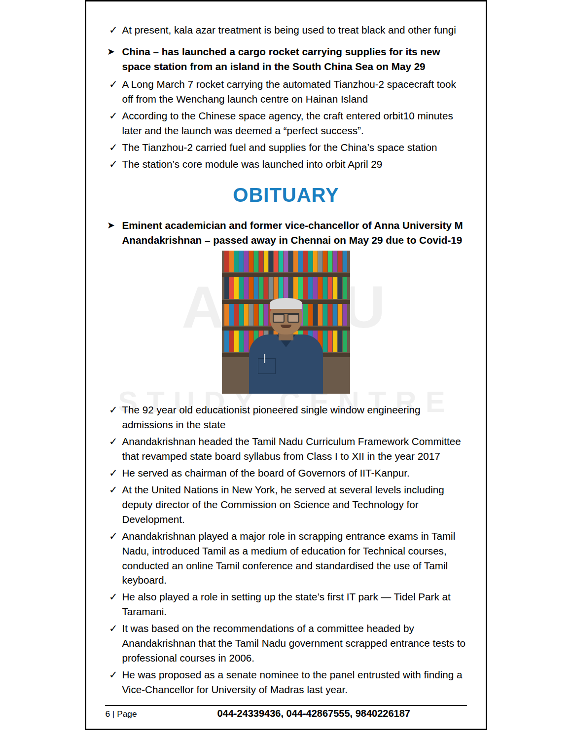ARIVU
STUDY CENTRE
At present, kala azar treatment is being used to treat black and other fungi
China – has launched a cargo rocket carrying supplies for its new space station from an island in the South China Sea on May 29
A Long March 7 rocket carrying the automated Tianzhou-2 spacecraft took off from the Wenchang launch centre on Hainan Island
According to the Chinese space agency, the craft entered orbit10 minutes later and the launch was deemed a “perfect success”.
The Tianzhou-2 carried fuel and supplies for the China’s space station
The station’s core module was launched into orbit April 29
OBITUARY
Eminent academician and former vice-chancellor of Anna University M Anandakrishnan – passed away in Chennai on May 29 due to Covid-19
The 92 year old educationist pioneered single window engineering admissions in the state
Anandakrishnan headed the Tamil Nadu Curriculum Framework Committee that revamped state board syllabus from Class I to XII in the year 2017
He served as chairman of the board of Governors of IIT-Kanpur.
At the United Nations in New York, he served at several levels including deputy director of the Commission on Science and Technology for Development.
Anandakrishnan played a major role in scrapping entrance exams in Tamil Nadu, introduced Tamil as a medium of education for Technical courses, conducted an online Tamil conference and standardised the use of Tamil keyboard.
He also played a role in setting up the state’s first IT park — Tidel Park at Taramani.
It was based on the recommendations of a committee headed by Anandakrishnan that the Tamil Nadu government scrapped entrance tests to professional courses in 2006.
He was proposed as a senate nominee to the panel entrusted with finding a Vice-Chancellor for University of Madras last year.
6 | Page 044-24339436, 044-42867555, 9840226187